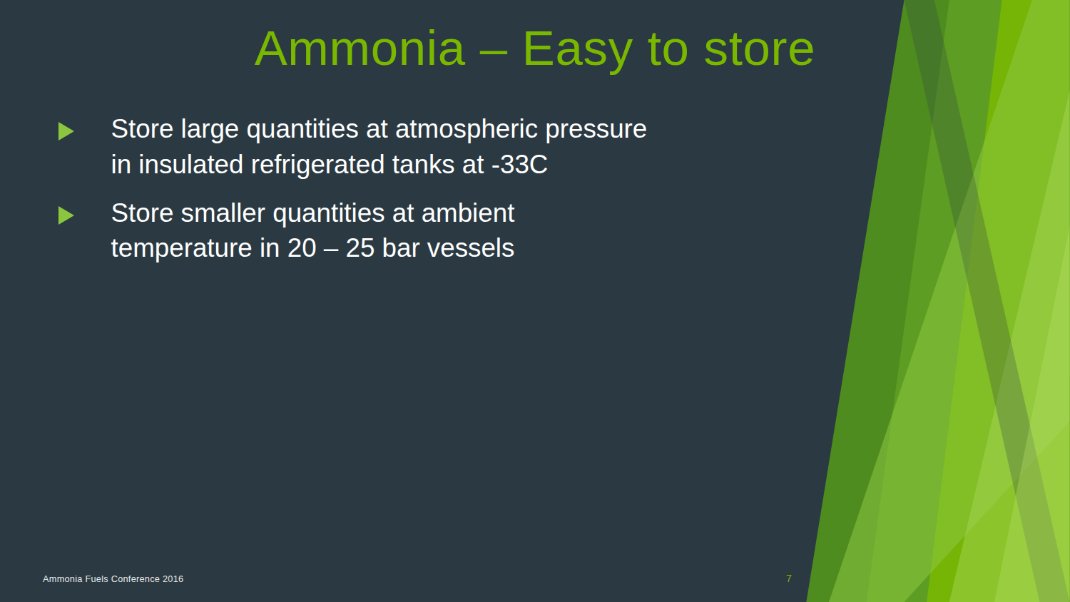Ammonia – Easy to store
Store large quantities at atmospheric pressure in insulated refrigerated tanks at -33C
Store smaller quantities at ambient temperature in 20 – 25 bar vessels
Ammonia Fuels Conference 2016 7